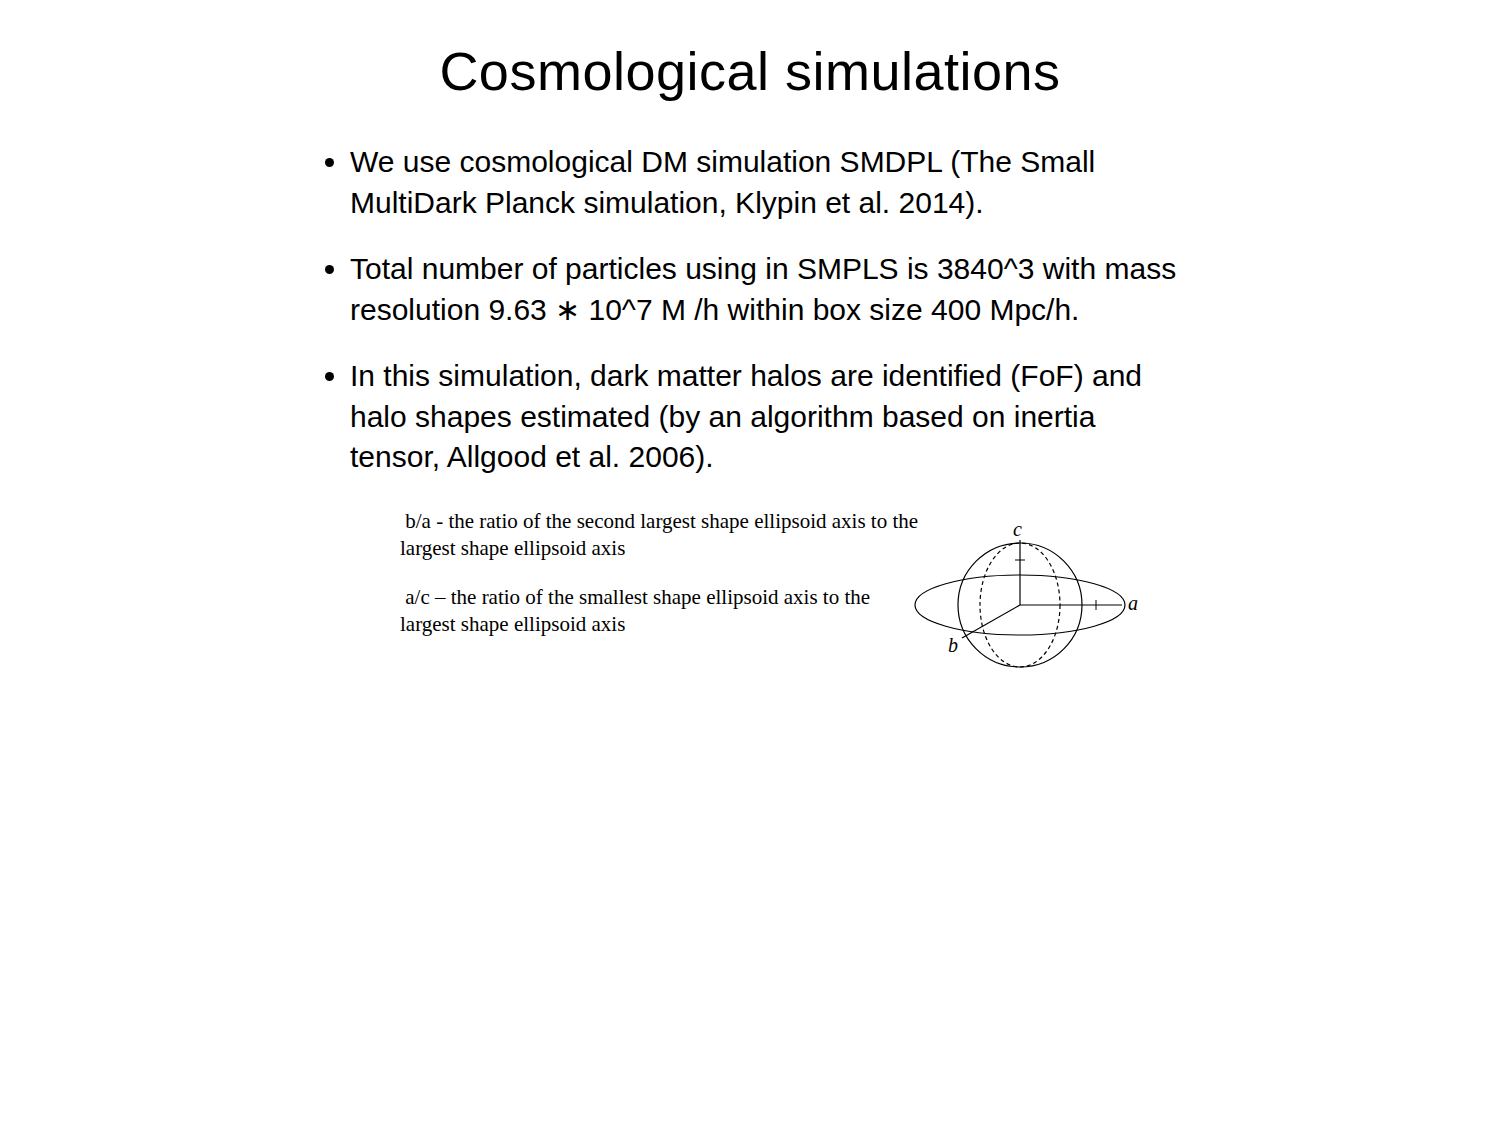Cosmological simulations
We use cosmological DM simulation SMDPL (The Small MultiDark Planck simulation, Klypin et al. 2014).
Total number of particles using in SMPLS is 3840^3 with mass resolution 9.63 ∗ 10^7 M /h within box size 400 Mpc/h.
In this simulation, dark matter halos are identified (FoF) and halo shapes estimated (by an algorithm based on inertia tensor, Allgood et al. 2006).
b/a - the ratio of the second largest shape ellipsoid axis to the largest shape ellipsoid axis
a/c – the ratio of the smallest shape ellipsoid axis to the largest shape ellipsoid axis
a c b